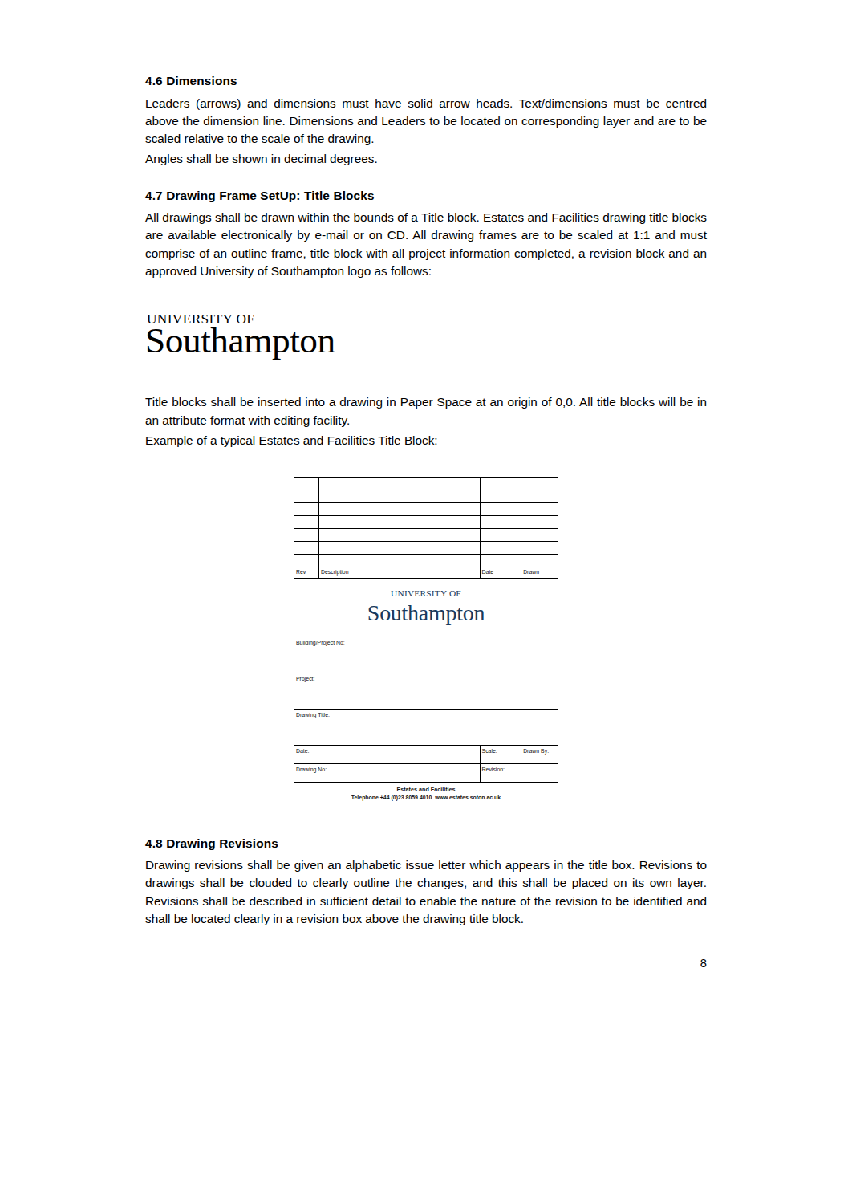4.6 Dimensions
Leaders (arrows) and dimensions must have solid arrow heads. Text/dimensions must be centred above the dimension line. Dimensions and Leaders to be located on corresponding layer and are to be scaled relative to the scale of the drawing.
Angles shall be shown in decimal degrees.
4.7 Drawing Frame SetUp: Title Blocks
All drawings shall be drawn within the bounds of a Title block. Estates and Facilities drawing title blocks are available electronically by e-mail or on CD. All drawing frames are to be scaled at 1:1 and must comprise of an outline frame, title block with all project information completed, a revision block and an approved University of Southampton logo as follows:
UNIVERSITY OF Southampton
Title blocks shall be inserted into a drawing in Paper Space at an origin of 0,0. All title blocks will be in an attribute format with editing facility.
Example of a typical Estates and Facilities Title Block:
| Rev | Description | Date | Drawn |
| UNIVERSITY OF Southampton |
| Building/Project No: |
| Project: |
| Drawing Title: |
| Date: | Scale: | Drawn By: |
| Drawing No: | Revision: |
| Estates and Facilities Telephone +44 (0)23 8059 4010 www.estates.soton.ac.uk |
4.8 Drawing Revisions
Drawing revisions shall be given an alphabetic issue letter which appears in the title box. Revisions to drawings shall be clouded to clearly outline the changes, and this shall be placed on its own layer. Revisions shall be described in sufficient detail to enable the nature of the revision to be identified and shall be located clearly in a revision box above the drawing title block.
8